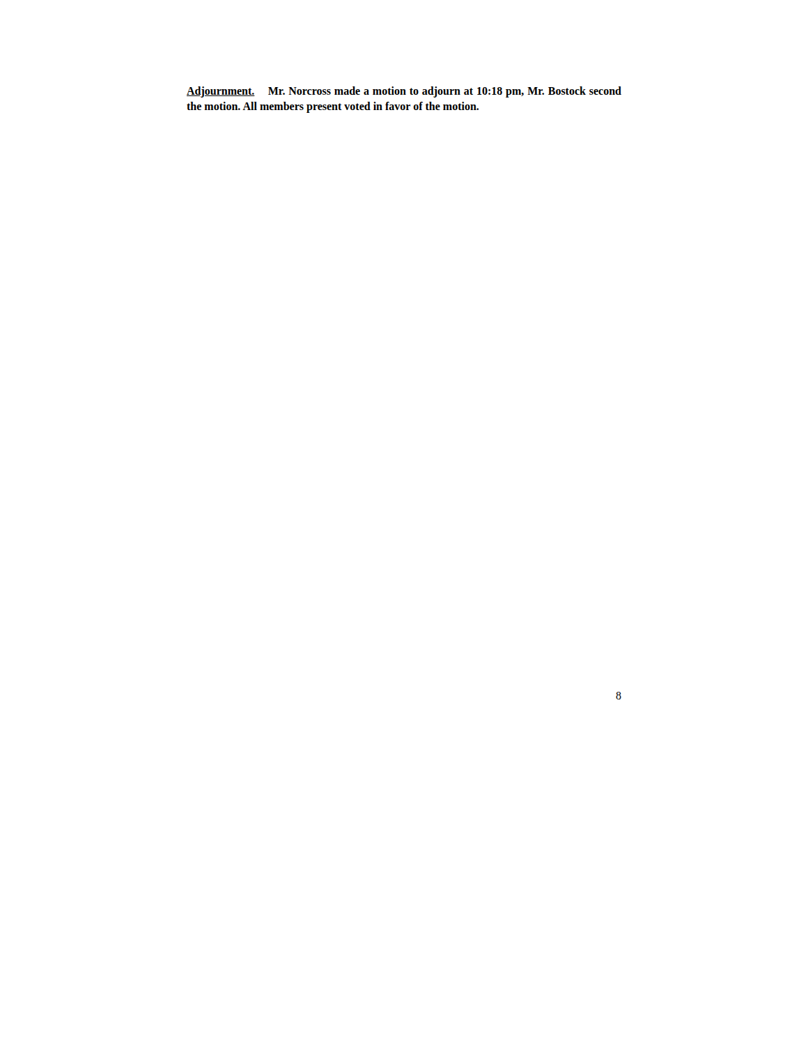Adjournment. Mr. Norcross made a motion to adjourn at 10:18 pm, Mr. Bostock second the motion. All members present voted in favor of the motion.
8